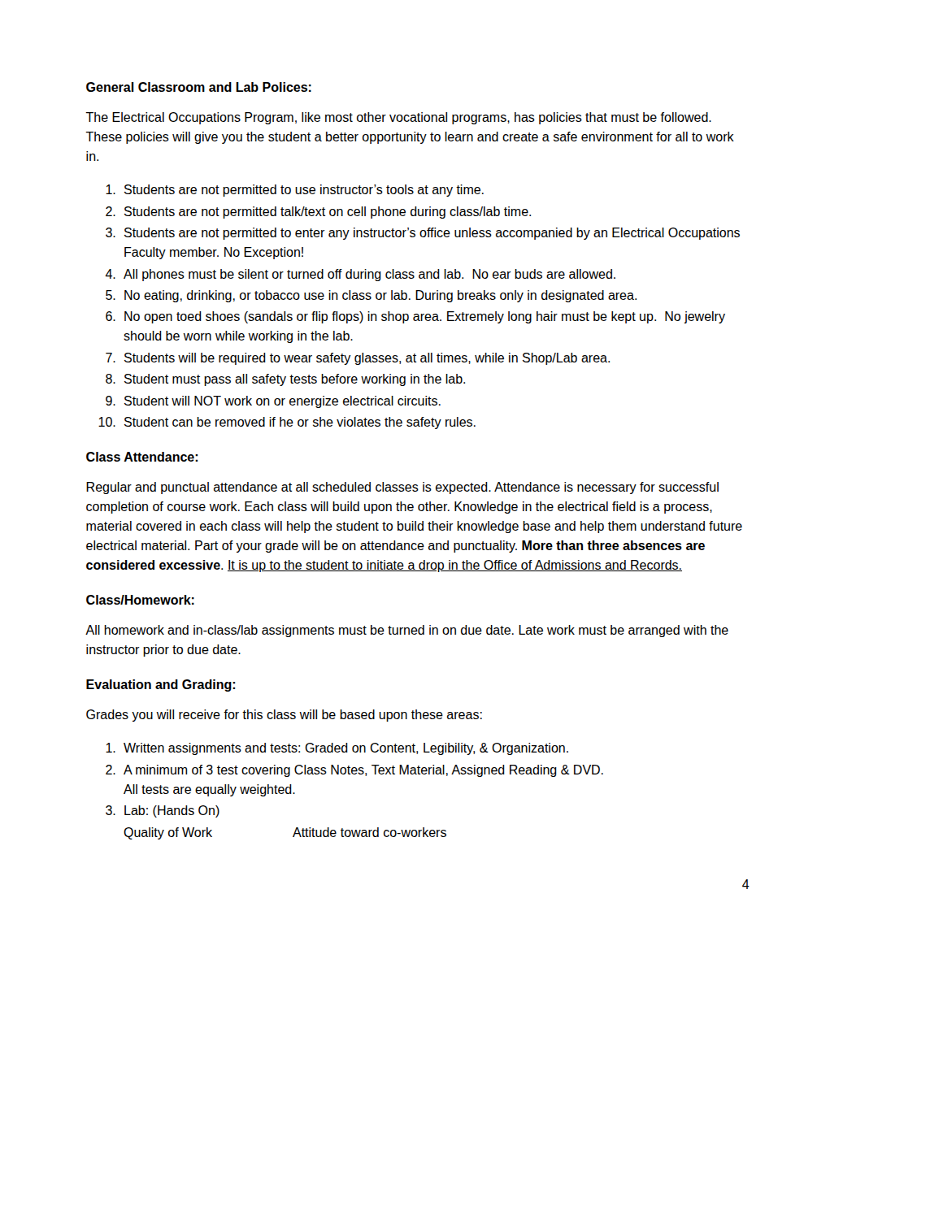General Classroom and Lab Polices:
The Electrical Occupations Program, like most other vocational programs, has policies that must be followed. These policies will give you the student a better opportunity to learn and create a safe environment for all to work in.
Students are not permitted to use instructor’s tools at any time.
Students are not permitted talk/text on cell phone during class/lab time.
Students are not permitted to enter any instructor’s office unless accompanied by an Electrical Occupations Faculty member. No Exception!
All phones must be silent or turned off during class and lab. No ear buds are allowed.
No eating, drinking, or tobacco use in class or lab. During breaks only in designated area.
No open toed shoes (sandals or flip flops) in shop area. Extremely long hair must be kept up. No jewelry should be worn while working in the lab.
Students will be required to wear safety glasses, at all times, while in Shop/Lab area.
Student must pass all safety tests before working in the lab.
Student will NOT work on or energize electrical circuits.
Student can be removed if he or she violates the safety rules.
Class Attendance:
Regular and punctual attendance at all scheduled classes is expected. Attendance is necessary for successful completion of course work. Each class will build upon the other. Knowledge in the electrical field is a process, material covered in each class will help the student to build their knowledge base and help them understand future electrical material. Part of your grade will be on attendance and punctuality. More than three absences are considered excessive. It is up to the student to initiate a drop in the Office of Admissions and Records.
Class/Homework:
All homework and in-class/lab assignments must be turned in on due date. Late work must be arranged with the instructor prior to due date.
Evaluation and Grading:
Grades you will receive for this class will be based upon these areas:
Written assignments and tests: Graded on Content, Legibility, & Organization.
A minimum of 3 test covering Class Notes, Text Material, Assigned Reading & DVD.
All tests are equally weighted.
Lab: (Hands On) Quality of Work Attitude toward co-workers
4